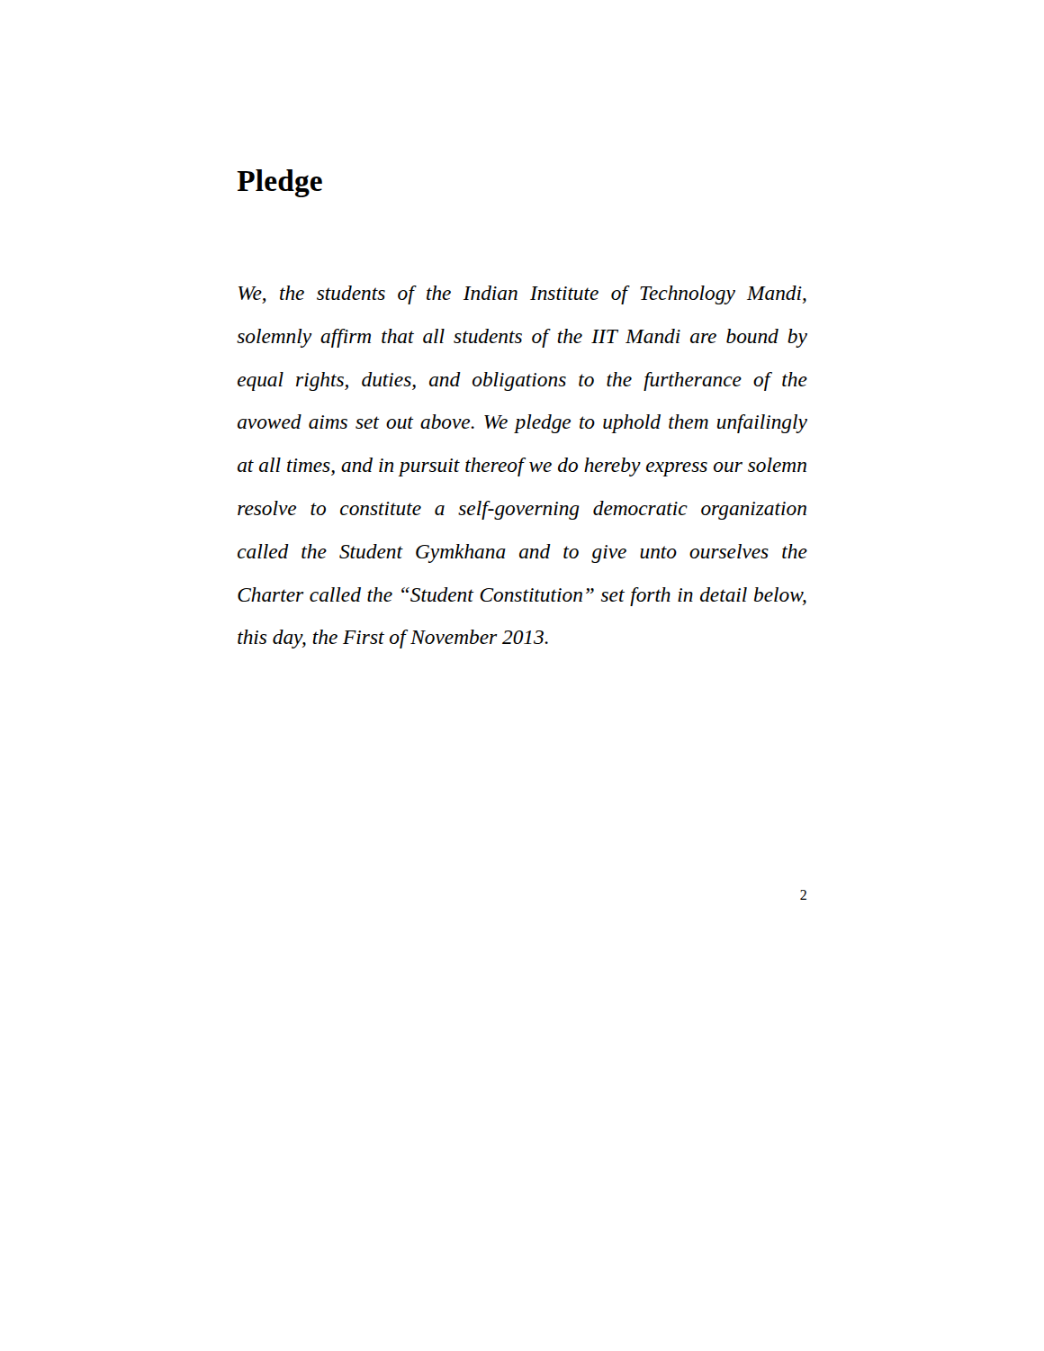Pledge
We, the students of the Indian Institute of Technology Mandi, solemnly affirm that all students of the IIT Mandi are bound by equal rights, duties, and obligations to the furtherance of the avowed aims set out above. We pledge to uphold them unfailingly at all times, and in pursuit thereof we do hereby express our solemn resolve to constitute a self-governing democratic organization called the Student Gymkhana and to give unto ourselves the Charter called the “Student Constitution” set forth in detail below, this day, the First of November 2013.
2